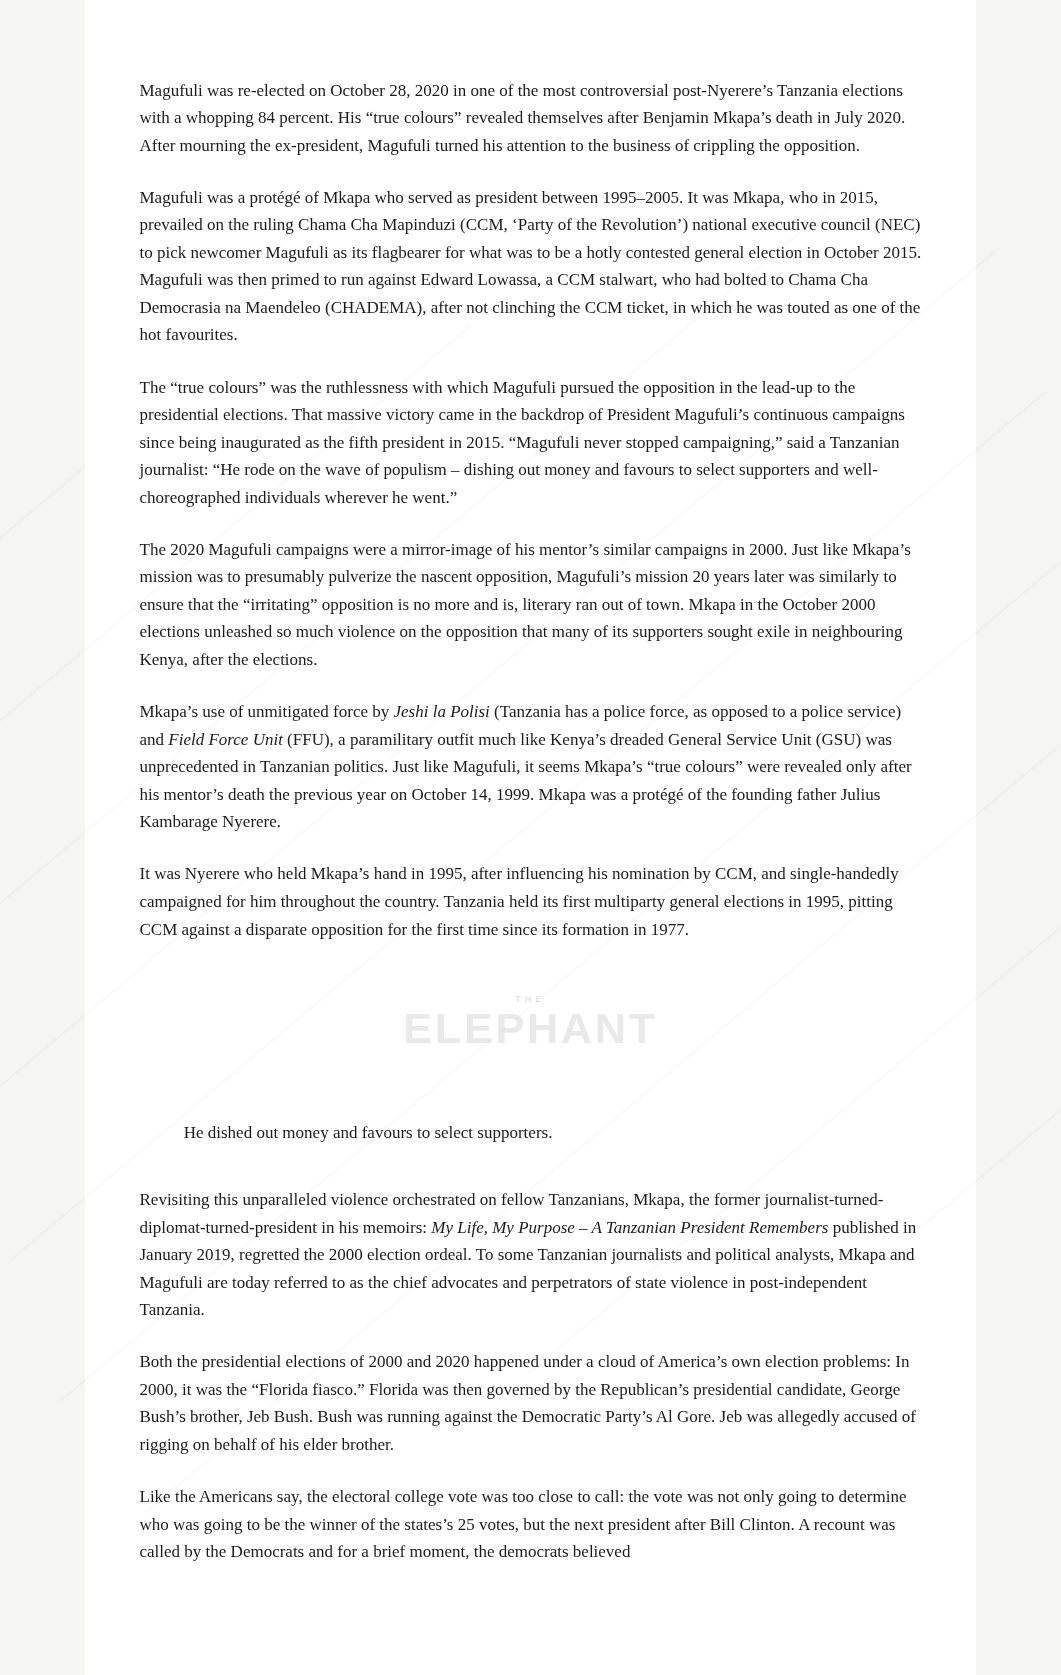Magufuli was re-elected on October 28, 2020 in one of the most controversial post-Nyerere’s Tanzania elections with a whopping 84 percent. His “true colours” revealed themselves after Benjamin Mkapa’s death in July 2020. After mourning the ex-president, Magufuli turned his attention to the business of crippling the opposition.
Magufuli was a protégé of Mkapa who served as president between 1995–2005. It was Mkapa, who in 2015, prevailed on the ruling Chama Cha Mapinduzi (CCM, ‘Party of the Revolution’) national executive council (NEC) to pick newcomer Magufuli as its flagbearer for what was to be a hotly contested general election in October 2015. Magufuli was then primed to run against Edward Lowassa, a CCM stalwart, who had bolted to Chama Cha Democrasia na Maendeleo (CHADEMA), after not clinching the CCM ticket, in which he was touted as one of the hot favourites.
The “true colours” was the ruthlessness with which Magufuli pursued the opposition in the lead-up to the presidential elections. That massive victory came in the backdrop of President Magufuli’s continuous campaigns since being inaugurated as the fifth president in 2015. “Magufuli never stopped campaigning,” said a Tanzanian journalist: “He rode on the wave of populism – dishing out money and favours to select supporters and well-choreographed individuals wherever he went.”
The 2020 Magufuli campaigns were a mirror-image of his mentor’s similar campaigns in 2000. Just like Mkapa’s mission was to presumably pulverize the nascent opposition, Magufuli’s mission 20 years later was similarly to ensure that the “irritating” opposition is no more and is, literary ran out of town. Mkapa in the October 2000 elections unleashed so much violence on the opposition that many of its supporters sought exile in neighbouring Kenya, after the elections.
Mkapa’s use of unmitigated force by Jeshi la Polisi (Tanzania has a police force, as opposed to a police service) and Field Force Unit (FFU), a paramilitary outfit much like Kenya’s dreaded General Service Unit (GSU) was unprecedented in Tanzanian politics. Just like Magufuli, it seems Mkapa’s “true colours” were revealed only after his mentor’s death the previous year on October 14, 1999. Mkapa was a protégé of the founding father Julius Kambarage Nyerere.
It was Nyerere who held Mkapa’s hand in 1995, after influencing his nomination by CCM, and single-handedly campaigned for him throughout the country. Tanzania held its first multiparty general elections in 1995, pitting CCM against a disparate opposition for the first time since its formation in 1977.
THEELEPHANT
He dished out money and favours to select supporters.
Revisiting this unparalleled violence orchestrated on fellow Tanzanians, Mkapa, the former journalist-turned-diplomat-turned-president in his memoirs: My Life, My Purpose – A Tanzanian President Remembers published in January 2019, regretted the 2000 election ordeal. To some Tanzanian journalists and political analysts, Mkapa and Magufuli are today referred to as the chief advocates and perpetrators of state violence in post-independent Tanzania.
Both the presidential elections of 2000 and 2020 happened under a cloud of America’s own election problems: In 2000, it was the “Florida fiasco.” Florida was then governed by the Republican’s presidential candidate, George Bush’s brother, Jeb Bush. Bush was running against the Democratic Party’s Al Gore. Jeb was allegedly accused of rigging on behalf of his elder brother.
Like the Americans say, the electoral college vote was too close to call: the vote was not only going to determine who was going to be the winner of the states’s 25 votes, but the next president after Bill Clinton. A recount was called by the Democrats and for a brief moment, the democrats believed